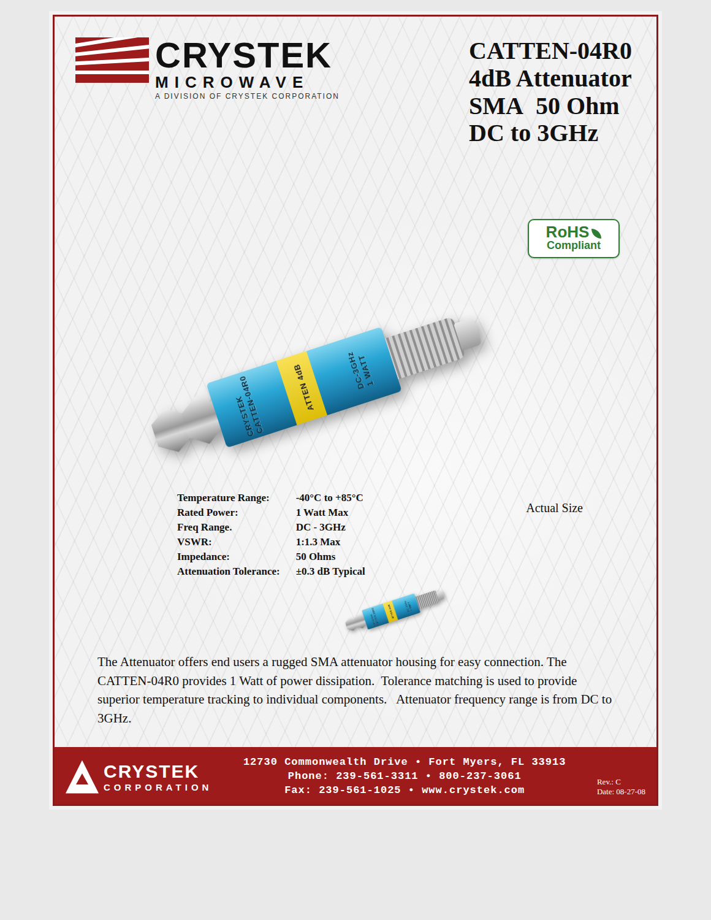CRYSTEK
MICROWAVE
A DIVISION OF CRYSTEK CORPORATION
CATTEN-04R0
4dB Attenuator
SMA 50 Ohm
DC to 3GHz
RoHS
Compliant
CRYSTEK
CATTEN-04R0
ATTEN 4dB
DC-3GHz
1 WATT
CRYSTEK
CATTEN-04R0
ATTEN 4dB
DC-3GHz
1 WATT
Actual Size
| Temperature Range: | -40°C to +85°C |
| Rated Power: | 1 Watt Max |
| Freq Range. | DC - 3GHz |
| VSWR: | 1:1.3 Max |
| Impedance: | 50 Ohms |
| Attenuation Tolerance: | ±0.3 dB Typical |
The Attenuator offers end users a rugged SMA attenuator housing for easy connection. The CATTEN-04R0 provides 1 Watt of power dissipation. Tolerance matching is used to provide superior temperature tracking to individual components. Attenuator frequency range is from DC to 3GHz.
CRYSTEK
CORPORATION
12730 Commonwealth Drive • Fort Myers, FL 33913
Phone: 239-561-3311 • 800-237-3061
Fax: 239-561-1025 • www.crystek.com
Rev.: C
Date: 08-27-08